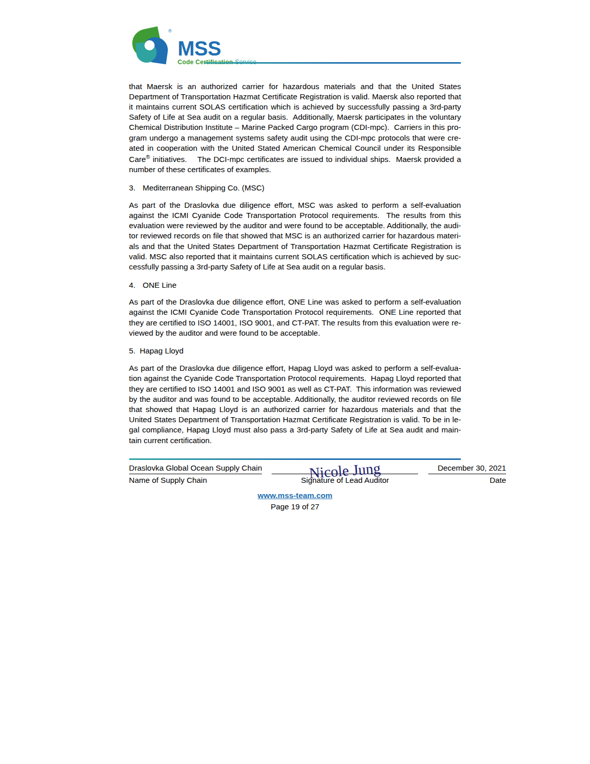®
MSS
Code Certification Service
that Maersk is an authorized carrier for hazardous materials and that the United States Department of Transportation Hazmat Certificate Registration is valid. Maersk also reported that it maintains current SOLAS certification which is achieved by successfully passing a 3rd-party Safety of Life at Sea audit on a regular basis. Additionally, Maersk participates in the voluntary Chemical Distribution Institute – Marine Packed Cargo program (CDI-mpc). Carriers in this program undergo a management systems safety audit using the CDI-mpc protocols that were created in cooperation with the United Stated American Chemical Council under its Responsible Care® initiatives. The DCI-mpc certificates are issued to individual ships. Maersk provided a number of these certificates of examples.
3. Mediterranean Shipping Co. (MSC)
As part of the Draslovka due diligence effort, MSC was asked to perform a self-evaluation against the ICMI Cyanide Code Transportation Protocol requirements. The results from this evaluation were reviewed by the auditor and were found to be acceptable. Additionally, the auditor reviewed records on file that showed that MSC is an authorized carrier for hazardous materials and that the United States Department of Transportation Hazmat Certificate Registration is valid. MSC also reported that it maintains current SOLAS certification which is achieved by successfully passing a 3rd-party Safety of Life at Sea audit on a regular basis.
4. ONE Line
As part of the Draslovka due diligence effort, ONE Line was asked to perform a self-evaluation against the ICMI Cyanide Code Transportation Protocol requirements. ONE Line reported that they are certified to ISO 14001, ISO 9001, and CT-PAT. The results from this evaluation were reviewed by the auditor and were found to be acceptable.
5. Hapag Lloyd
As part of the Draslovka due diligence effort, Hapag Lloyd was asked to perform a self-evaluation against the Cyanide Code Transportation Protocol requirements. Hapag Lloyd reported that they are certified to ISO 14001 and ISO 9001 as well as CT-PAT. This information was reviewed by the auditor and was found to be acceptable. Additionally, the auditor reviewed records on file that showed that Hapag Lloyd is an authorized carrier for hazardous materials and that the United States Department of Transportation Hazmat Certificate Registration is valid. To be in legal compliance, Hapag Lloyd must also pass a 3rd-party Safety of Life at Sea audit and maintain current certification.
Draslovka Global Ocean Supply Chain
Name of Supply Chain
Nicole Jung
Signature of Lead Auditor
December 30, 2021
Date
www.mss-team.com
Page 19 of 27